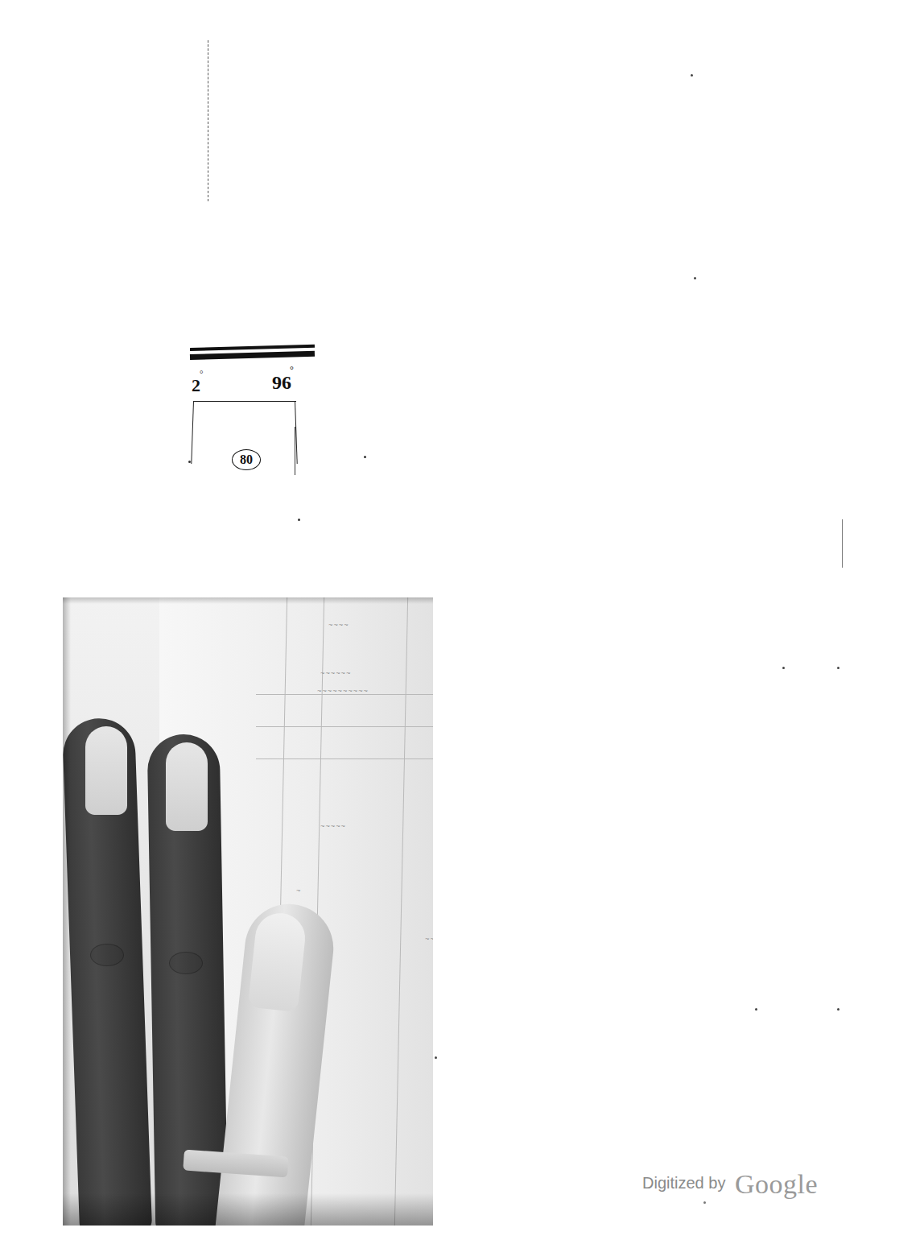2°
96°
80
~~~~
~~~~~~
~~~~~~~~~~
~~~~~
~~~~
~
Digitized by Google